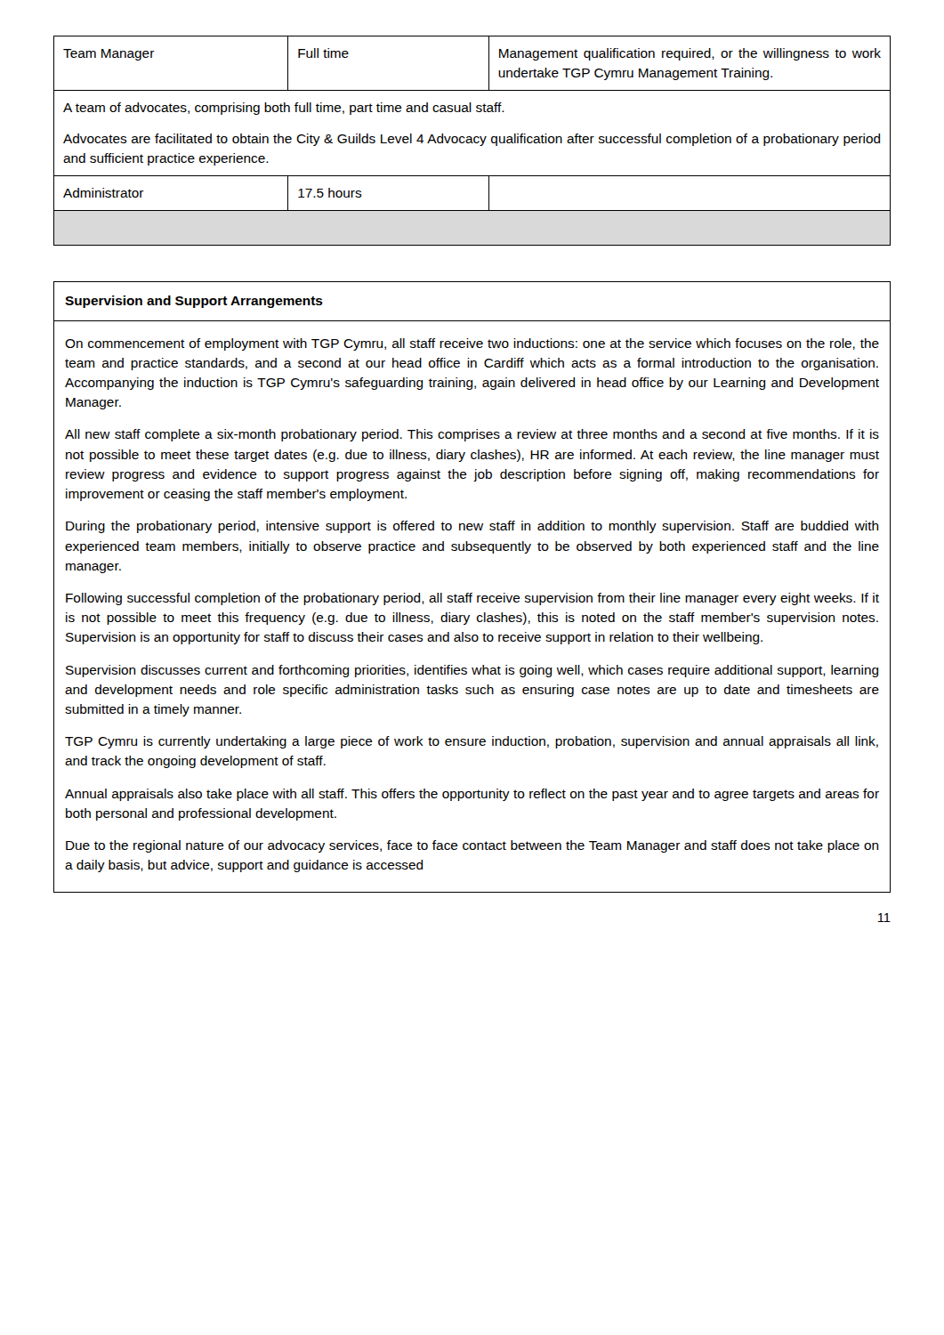| Team Manager | Full time | Management qualification required, or the willingness to work undertake TGP Cymru Management Training. |
| A team of advocates, comprising both full time, part time and casual staff. Advocates are facilitated to obtain the City & Guilds Level 4 Advocacy qualification after successful completion of a probationary period and sufficient practice experience. |
| Administrator | 17.5 hours | |
Supervision and Support Arrangements
On commencement of employment with TGP Cymru, all staff receive two inductions: one at the service which focuses on the role, the team and practice standards, and a second at our head office in Cardiff which acts as a formal introduction to the organisation. Accompanying the induction is TGP Cymru's safeguarding training, again delivered in head office by our Learning and Development Manager.
All new staff complete a six-month probationary period. This comprises a review at three months and a second at five months. If it is not possible to meet these target dates (e.g. due to illness, diary clashes), HR are informed. At each review, the line manager must review progress and evidence to support progress against the job description before signing off, making recommendations for improvement or ceasing the staff member's employment.
During the probationary period, intensive support is offered to new staff in addition to monthly supervision. Staff are buddied with experienced team members, initially to observe practice and subsequently to be observed by both experienced staff and the line manager.
Following successful completion of the probationary period, all staff receive supervision from their line manager every eight weeks. If it is not possible to meet this frequency (e.g. due to illness, diary clashes), this is noted on the staff member's supervision notes. Supervision is an opportunity for staff to discuss their cases and also to receive support in relation to their wellbeing.
Supervision discusses current and forthcoming priorities, identifies what is going well, which cases require additional support, learning and development needs and role specific administration tasks such as ensuring case notes are up to date and timesheets are submitted in a timely manner.
TGP Cymru is currently undertaking a large piece of work to ensure induction, probation, supervision and annual appraisals all link, and track the ongoing development of staff.
Annual appraisals also take place with all staff. This offers the opportunity to reflect on the past year and to agree targets and areas for both personal and professional development.
Due to the regional nature of our advocacy services, face to face contact between the Team Manager and staff does not take place on a daily basis, but advice, support and guidance is accessed
11